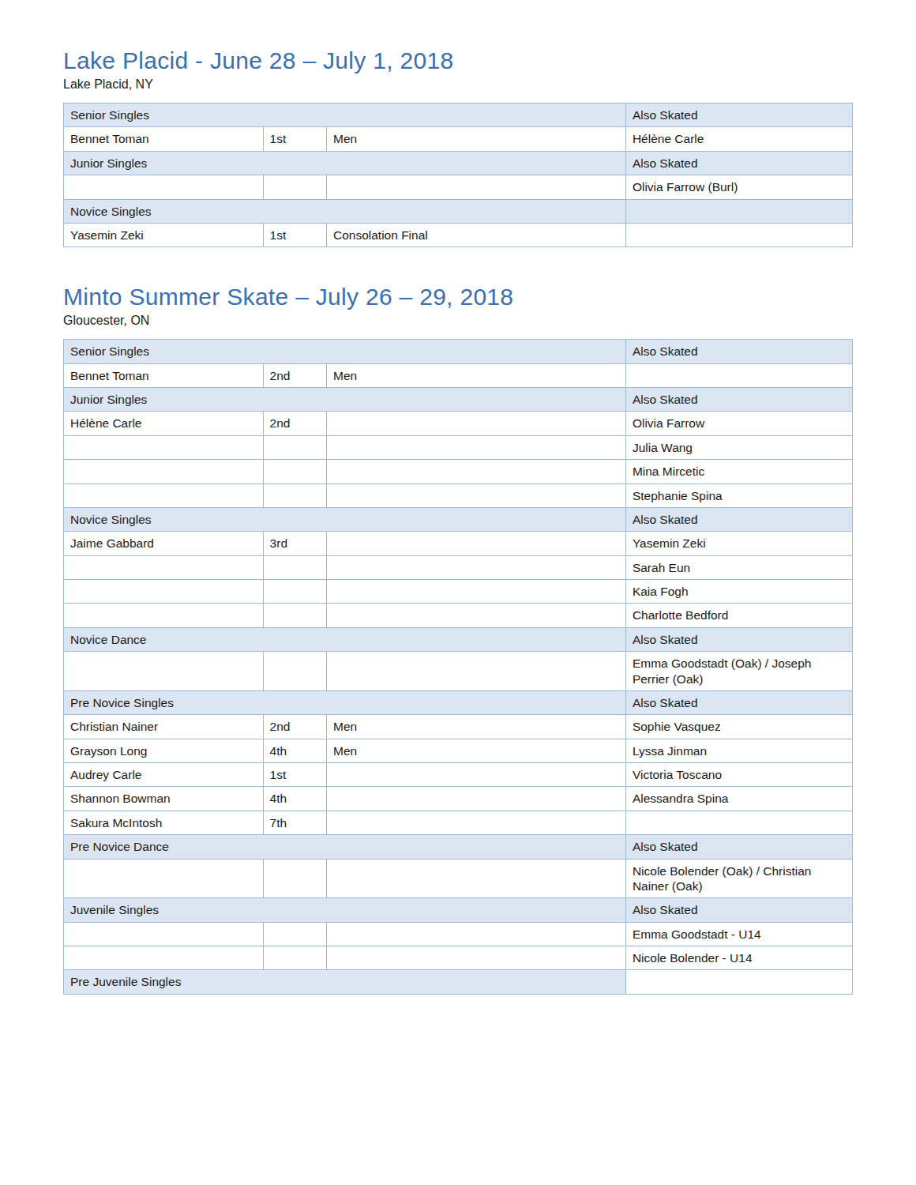Lake Placid - June 28 – July 1, 2018
Lake Placid, NY
| Senior Singles | Also Skated |
| Bennet Toman | 1st | Men | Hélène Carle |
| Junior Singles | Also Skated |
| | | | Olivia Farrow (Burl) |
| Novice Singles | |
| Yasemin Zeki | 1st | Consolation Final | |
Minto Summer Skate – July 26 – 29, 2018
Gloucester, ON
| Senior Singles | Also Skated |
| Bennet Toman | 2nd | Men | |
| Junior Singles | Also Skated |
| Hélène Carle | 2nd | | Olivia Farrow |
| | | | Julia Wang |
| | | | Mina Mircetic |
| | | | Stephanie Spina |
| Novice Singles | Also Skated |
| Jaime Gabbard | 3rd | | Yasemin Zeki |
| | | | Sarah Eun |
| | | | Kaia Fogh |
| | | | Charlotte Bedford |
| Novice Dance | Also Skated |
| | | | Emma Goodstadt (Oak) / Joseph Perrier (Oak) |
| Pre Novice Singles | Also Skated |
| Christian Nainer | 2nd | Men | Sophie Vasquez |
| Grayson Long | 4th | Men | Lyssa Jinman |
| Audrey Carle | 1st | | Victoria Toscano |
| Shannon Bowman | 4th | | Alessandra Spina |
| Sakura McIntosh | 7th | | |
| Pre Novice Dance | Also Skated |
| | | | Nicole Bolender (Oak) / Christian Nainer (Oak) |
| Juvenile Singles | Also Skated |
| | | | Emma Goodstadt - U14 |
| | | | Nicole Bolender - U14 |
| Pre Juvenile Singles | |